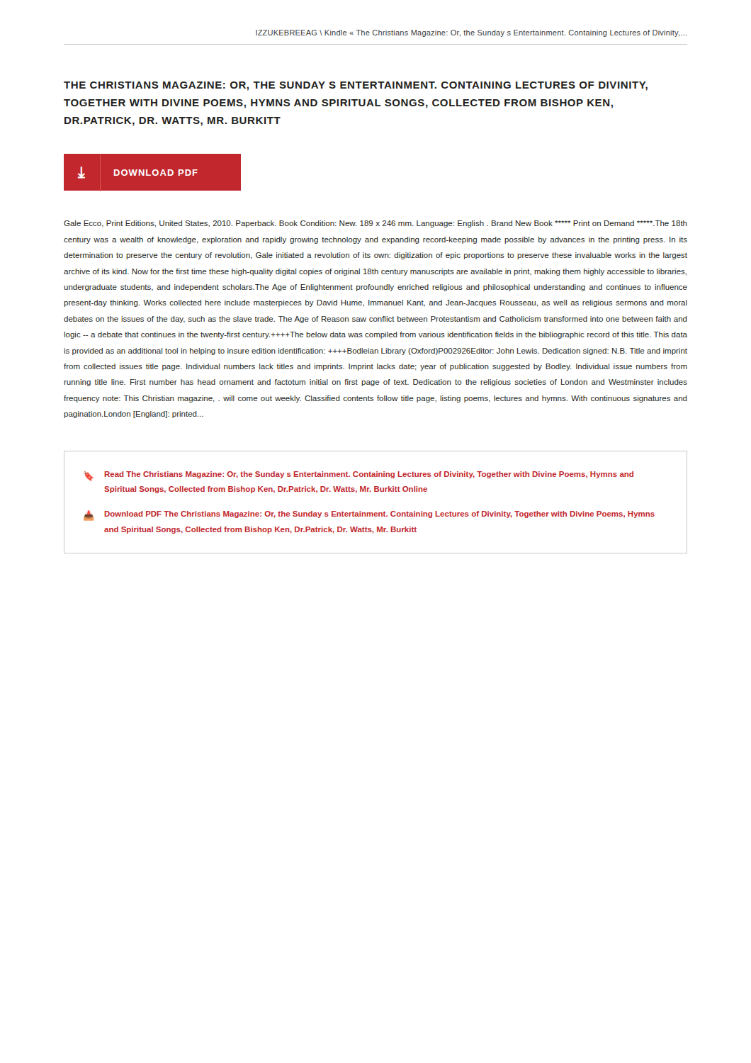IZZUKEBREEAG \ Kindle « The Christians Magazine: Or, the Sunday s Entertainment. Containing Lectures of Divinity,...
THE CHRISTIANS MAGAZINE: OR, THE SUNDAY S ENTERTAINMENT. CONTAINING LECTURES OF DIVINITY, TOGETHER WITH DIVINE POEMS, HYMNS AND SPIRITUAL SONGS, COLLECTED FROM BISHOP KEN, DR.PATRICK, DR. WATTS, MR. BURKITT
⤓DOWNLOAD PDF
Gale Ecco, Print Editions, United States, 2010. Paperback. Book Condition: New. 189 x 246 mm. Language: English . Brand New Book ***** Print on Demand *****.The 18th century was a wealth of knowledge, exploration and rapidly growing technology and expanding record-keeping made possible by advances in the printing press. In its determination to preserve the century of revolution, Gale initiated a revolution of its own: digitization of epic proportions to preserve these invaluable works in the largest archive of its kind. Now for the first time these high-quality digital copies of original 18th century manuscripts are available in print, making them highly accessible to libraries, undergraduate students, and independent scholars.The Age of Enlightenment profoundly enriched religious and philosophical understanding and continues to influence present-day thinking. Works collected here include masterpieces by David Hume, Immanuel Kant, and Jean-Jacques Rousseau, as well as religious sermons and moral debates on the issues of the day, such as the slave trade. The Age of Reason saw conflict between Protestantism and Catholicism transformed into one between faith and logic -- a debate that continues in the twenty-first century.++++The below data was compiled from various identification fields in the bibliographic record of this title. This data is provided as an additional tool in helping to insure edition identification: ++++Bodleian Library (Oxford)P002926Editor: John Lewis. Dedication signed: N.B. Title and imprint from collected issues title page. Individual numbers lack titles and imprints. Imprint lacks date; year of publication suggested by Bodley. Individual issue numbers from running title line. First number has head ornament and factotum initial on first page of text. Dedication to the religious societies of London and Westminster includes frequency note: This Christian magazine, . will come out weekly. Classified contents follow title page, listing poems, lectures and hymns. With continuous signatures and pagination.London [England]: printed...
🔖Read The Christians Magazine: Or, the Sunday s Entertainment. Containing Lectures of Divinity, Together with Divine Poems, Hymns and Spiritual Songs, Collected from Bishop Ken, Dr.Patrick, Dr. Watts, Mr. Burkitt Online
📥Download PDF The Christians Magazine: Or, the Sunday s Entertainment. Containing Lectures of Divinity, Together with Divine Poems, Hymns and Spiritual Songs, Collected from Bishop Ken, Dr.Patrick, Dr. Watts, Mr. Burkitt